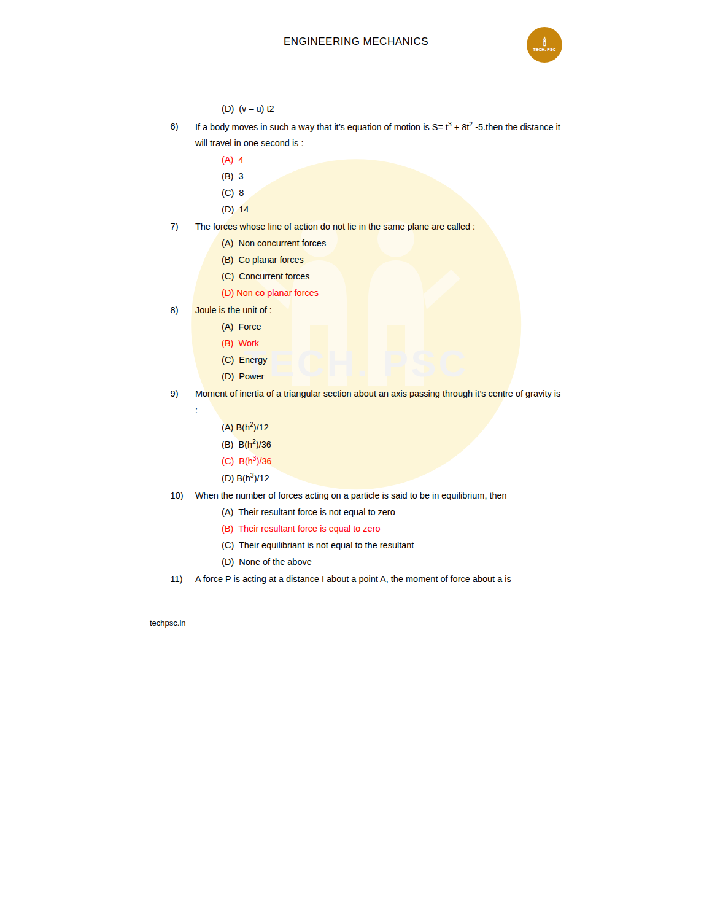TECH. PSC
ENGINEERING MECHANICS
🕯 TECH. PSC
(D) (v – u) t2
If a body moves in such a way that it’s equation of motion is S= t3 + 8t2 -5.then the distance it will travel in one second is :
(A) 4
(B) 3
(C) 8
(D) 14
The forces whose line of action do not lie in the same plane are called :
(A) Non concurrent forces
(B) Co planar forces
(C) Concurrent forces
(D) Non co planar forces
Joule is the unit of :
(A) Force
(B) Work
(C) Energy
(D) Power
Moment of inertia of a triangular section about an axis passing through it’s centre of gravity is :
(A) B(h2)/12
(B) B(h2)/36
(C) B(h3)/36
(D) B(h3)/12
When the number of forces acting on a particle is said to be in equilibrium, then
(A) Their resultant force is not equal to zero
(B) Their resultant force is equal to zero
(C) Their equilibriant is not equal to the resultant
(D) None of the above
A force P is acting at a distance I about a point A, the moment of force about a is
techpsc.in